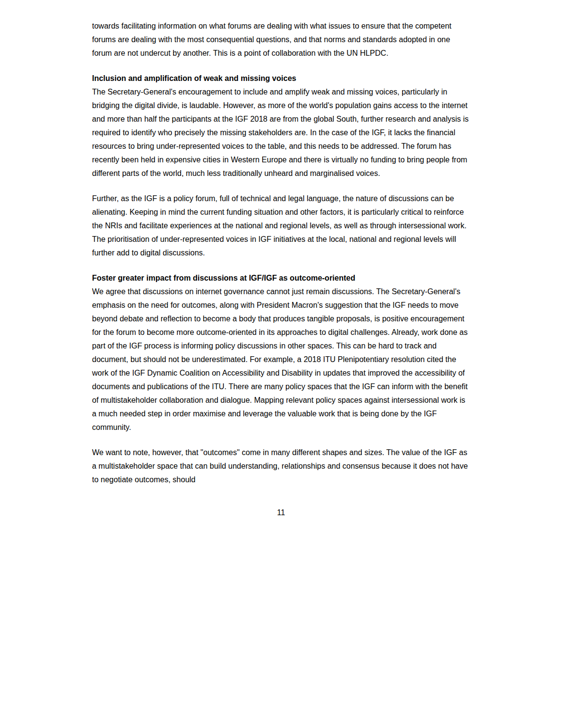towards facilitating information on what forums are dealing with what issues to ensure that the competent forums are dealing with the most consequential questions, and that norms and standards adopted in one forum are not undercut by another. This is a point of collaboration with the UN HLPDC.
Inclusion and amplification of weak and missing voices
The Secretary-General's encouragement to include and amplify weak and missing voices, particularly in bridging the digital divide, is laudable. However, as more of the world's population gains access to the internet and more than half the participants at the IGF 2018 are from the global South, further research and analysis is required to identify who precisely the missing stakeholders are. In the case of the IGF, it lacks the financial resources to bring under-represented voices to the table, and this needs to be addressed. The forum has recently been held in expensive cities in Western Europe and there is virtually no funding to bring people from different parts of the world, much less traditionally unheard and marginalised voices.
Further, as the IGF is a policy forum, full of technical and legal language, the nature of discussions can be alienating. Keeping in mind the current funding situation and other factors, it is particularly critical to reinforce the NRIs and facilitate experiences at the national and regional levels, as well as through intersessional work. The prioritisation of under-represented voices in IGF initiatives at the local, national and regional levels will further add to digital discussions.
Foster greater impact from discussions at IGF/IGF as outcome-oriented
We agree that discussions on internet governance cannot just remain discussions. The Secretary-General's emphasis on the need for outcomes, along with President Macron's suggestion that the IGF needs to move beyond debate and reflection to become a body that produces tangible proposals, is positive encouragement for the forum to become more outcome-oriented in its approaches to digital challenges. Already, work done as part of the IGF process is informing policy discussions in other spaces. This can be hard to track and document, but should not be underestimated. For example, a 2018 ITU Plenipotentiary resolution cited the work of the IGF Dynamic Coalition on Accessibility and Disability in updates that improved the accessibility of documents and publications of the ITU. There are many policy spaces that the IGF can inform with the benefit of multistakeholder collaboration and dialogue. Mapping relevant policy spaces against intersessional work is a much needed step in order maximise and leverage the valuable work that is being done by the IGF community.
We want to note, however, that "outcomes" come in many different shapes and sizes. The value of the IGF as a multistakeholder space that can build understanding, relationships and consensus because it does not have to negotiate outcomes, should
11